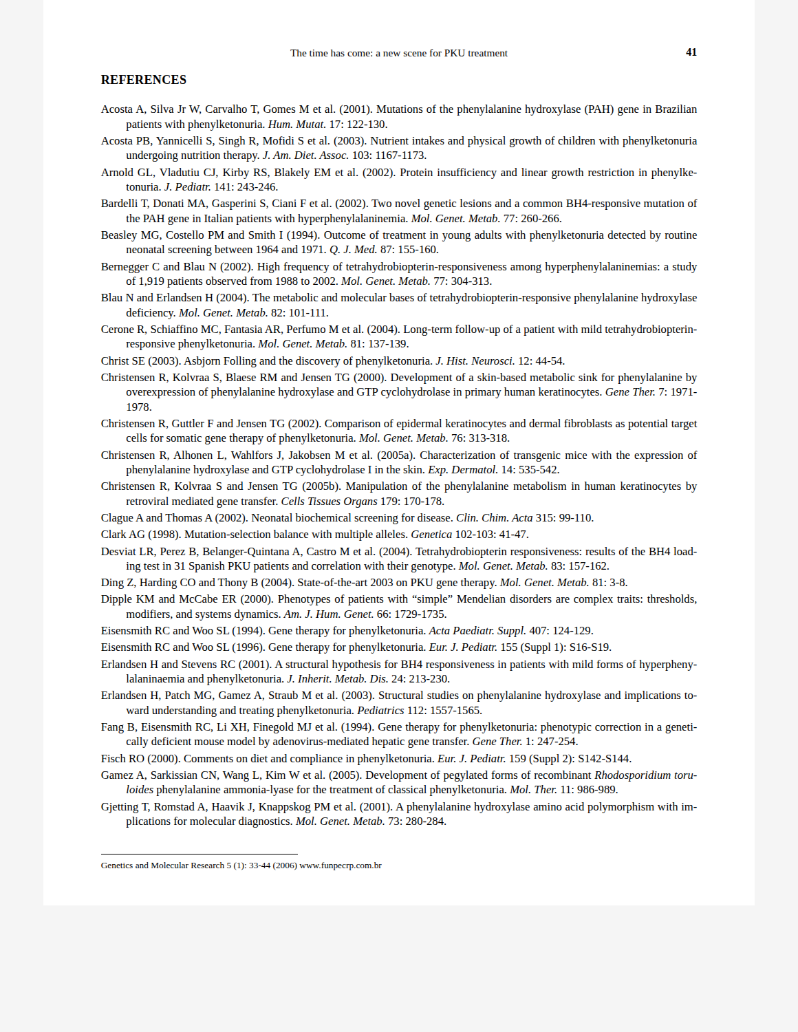The time has come: a new scene for PKU treatment 41
REFERENCES
Acosta A, Silva Jr W, Carvalho T, Gomes M et al. (2001). Mutations of the phenylalanine hydroxylase (PAH) gene in Brazilian patients with phenylketonuria. Hum. Mutat. 17: 122-130.
Acosta PB, Yannicelli S, Singh R, Mofidi S et al. (2003). Nutrient intakes and physical growth of children with phenylketonuria undergoing nutrition therapy. J. Am. Diet. Assoc. 103: 1167-1173.
Arnold GL, Vladutiu CJ, Kirby RS, Blakely EM et al. (2002). Protein insufficiency and linear growth restriction in phenylketonuria. J. Pediatr. 141: 243-246.
Bardelli T, Donati MA, Gasperini S, Ciani F et al. (2002). Two novel genetic lesions and a common BH4-responsive mutation of the PAH gene in Italian patients with hyperphenylalaninemia. Mol. Genet. Metab. 77: 260-266.
Beasley MG, Costello PM and Smith I (1994). Outcome of treatment in young adults with phenylketonuria detected by routine neonatal screening between 1964 and 1971. Q. J. Med. 87: 155-160.
Bernegger C and Blau N (2002). High frequency of tetrahydrobiopterin-responsiveness among hyperphenylalaninemias: a study of 1,919 patients observed from 1988 to 2002. Mol. Genet. Metab. 77: 304-313.
Blau N and Erlandsen H (2004). The metabolic and molecular bases of tetrahydrobiopterin-responsive phenylalanine hydroxylase deficiency. Mol. Genet. Metab. 82: 101-111.
Cerone R, Schiaffino MC, Fantasia AR, Perfumo M et al. (2004). Long-term follow-up of a patient with mild tetrahydrobiopterin-responsive phenylketonuria. Mol. Genet. Metab. 81: 137-139.
Christ SE (2003). Asbjorn Folling and the discovery of phenylketonuria. J. Hist. Neurosci. 12: 44-54.
Christensen R, Kolvraa S, Blaese RM and Jensen TG (2000). Development of a skin-based metabolic sink for phenylalanine by overexpression of phenylalanine hydroxylase and GTP cyclohydrolase in primary human keratinocytes. Gene Ther. 7: 1971-1978.
Christensen R, Guttler F and Jensen TG (2002). Comparison of epidermal keratinocytes and dermal fibroblasts as potential target cells for somatic gene therapy of phenylketonuria. Mol. Genet. Metab. 76: 313-318.
Christensen R, Alhonen L, Wahlfors J, Jakobsen M et al. (2005a). Characterization of transgenic mice with the expression of phenylalanine hydroxylase and GTP cyclohydrolase I in the skin. Exp. Dermatol. 14: 535-542.
Christensen R, Kolvraa S and Jensen TG (2005b). Manipulation of the phenylalanine metabolism in human keratinocytes by retroviral mediated gene transfer. Cells Tissues Organs 179: 170-178.
Clague A and Thomas A (2002). Neonatal biochemical screening for disease. Clin. Chim. Acta 315: 99-110.
Clark AG (1998). Mutation-selection balance with multiple alleles. Genetica 102-103: 41-47.
Desviat LR, Perez B, Belanger-Quintana A, Castro M et al. (2004). Tetrahydrobiopterin responsiveness: results of the BH4 loading test in 31 Spanish PKU patients and correlation with their genotype. Mol. Genet. Metab. 83: 157-162.
Ding Z, Harding CO and Thony B (2004). State-of-the-art 2003 on PKU gene therapy. Mol. Genet. Metab. 81: 3-8.
Dipple KM and McCabe ER (2000). Phenotypes of patients with “simple” Mendelian disorders are complex traits: thresholds, modifiers, and systems dynamics. Am. J. Hum. Genet. 66: 1729-1735.
Eisensmith RC and Woo SL (1994). Gene therapy for phenylketonuria. Acta Paediatr. Suppl. 407: 124-129.
Eisensmith RC and Woo SL (1996). Gene therapy for phenylketonuria. Eur. J. Pediatr. 155 (Suppl 1): S16-S19.
Erlandsen H and Stevens RC (2001). A structural hypothesis for BH4 responsiveness in patients with mild forms of hyperphenylalaninaemia and phenylketonuria. J. Inherit. Metab. Dis. 24: 213-230.
Erlandsen H, Patch MG, Gamez A, Straub M et al. (2003). Structural studies on phenylalanine hydroxylase and implications toward understanding and treating phenylketonuria. Pediatrics 112: 1557-1565.
Fang B, Eisensmith RC, Li XH, Finegold MJ et al. (1994). Gene therapy for phenylketonuria: phenotypic correction in a genetically deficient mouse model by adenovirus-mediated hepatic gene transfer. Gene Ther. 1: 247-254.
Fisch RO (2000). Comments on diet and compliance in phenylketonuria. Eur. J. Pediatr. 159 (Suppl 2): S142-S144.
Gamez A, Sarkissian CN, Wang L, Kim W et al. (2005). Development of pegylated forms of recombinant Rhodosporidium toruloides phenylalanine ammonia-lyase for the treatment of classical phenylketonuria. Mol. Ther. 11: 986-989.
Gjetting T, Romstad A, Haavik J, Knappskog PM et al. (2001). A phenylalanine hydroxylase amino acid polymorphism with implications for molecular diagnostics. Mol. Genet. Metab. 73: 280-284.
Genetics and Molecular Research 5 (1): 33-44 (2006) www.funpecrp.com.br